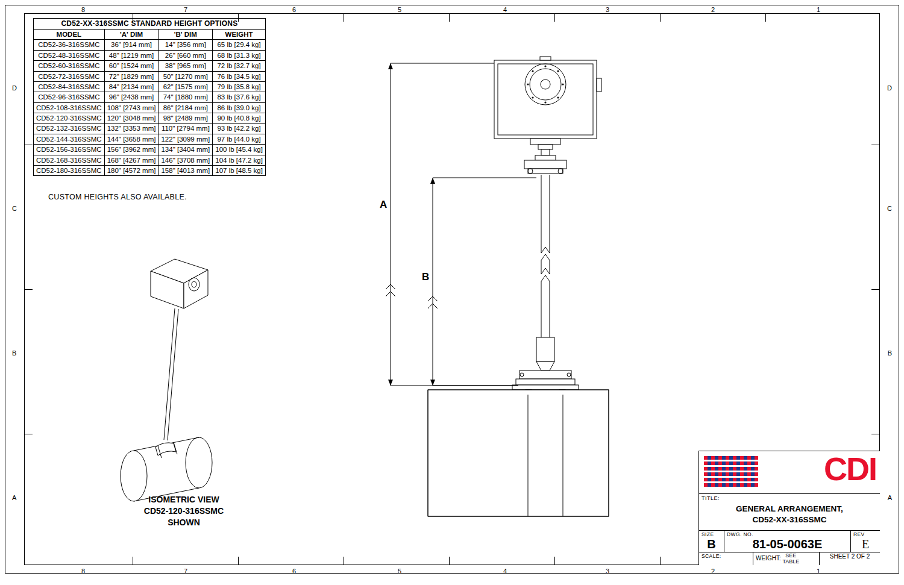8
7
6
5
4
3
2
1
8
7
6
5
4
3
2
1
D
C
B
A
D
C
B
A
| CD52-XX-316SSMC STANDARD HEIGHT OPTIONS |
| --- |
| MODEL | 'A' DIM | 'B' DIM | WEIGHT |
| CD52-36-316SSMC | 36" [914 mm] | 14" [356 mm] | 65 lb [29.4 kg] |
| CD52-48-316SSMC | 48" [1219 mm] | 26" [660 mm] | 68 lb [31.3 kg] |
| CD52-60-316SSMC | 60" [1524 mm] | 38" [965 mm] | 72 lb [32.7 kg] |
| CD52-72-316SSMC | 72" [1829 mm] | 50" [1270 mm] | 76 lb [34.5 kg] |
| CD52-84-316SSMC | 84" [2134 mm] | 62" [1575 mm] | 79 lb [35.8 kg] |
| CD52-96-316SSMC | 96" [2438 mm] | 74" [1880 mm] | 83 lb [37.6 kg] |
| CD52-108-316SSMC | 108" [2743 mm] | 86" [2184 mm] | 86 lb [39.0 kg] |
| CD52-120-316SSMC | 120" [3048 mm] | 98" [2489 mm] | 90 lb [40.8 kg] |
| CD52-132-316SSMC | 132" [3353 mm] | 110" [2794 mm] | 93 lb [42.2 kg] |
| CD52-144-316SSMC | 144" [3658 mm] | 122" [3099 mm] | 97 lb [44.0 kg] |
| CD52-156-316SSMC | 156" [3962 mm] | 134" [3404 mm] | 100 lb [45.4 kg] |
| CD52-168-316SSMC | 168" [4267 mm] | 146" [3708 mm] | 104 lb [47.2 kg] |
| CD52-180-316SSMC | 180" [4572 mm] | 158" [4013 mm] | 107 lb [48.5 kg] |
CUSTOM HEIGHTS ALSO AVAILABLE.
A
B
ISOMETRIC VIEW
CD52-120-316SSMC
SHOWN
CDI
TITLE:
GENERAL ARRANGEMENT,
CD52-XX-316SSMC
SIZE
B
DWG. NO.
81-05-0063E
REV
E
SCALE:
WEIGHT: SEE
TABLE
SHEET 2 OF 2